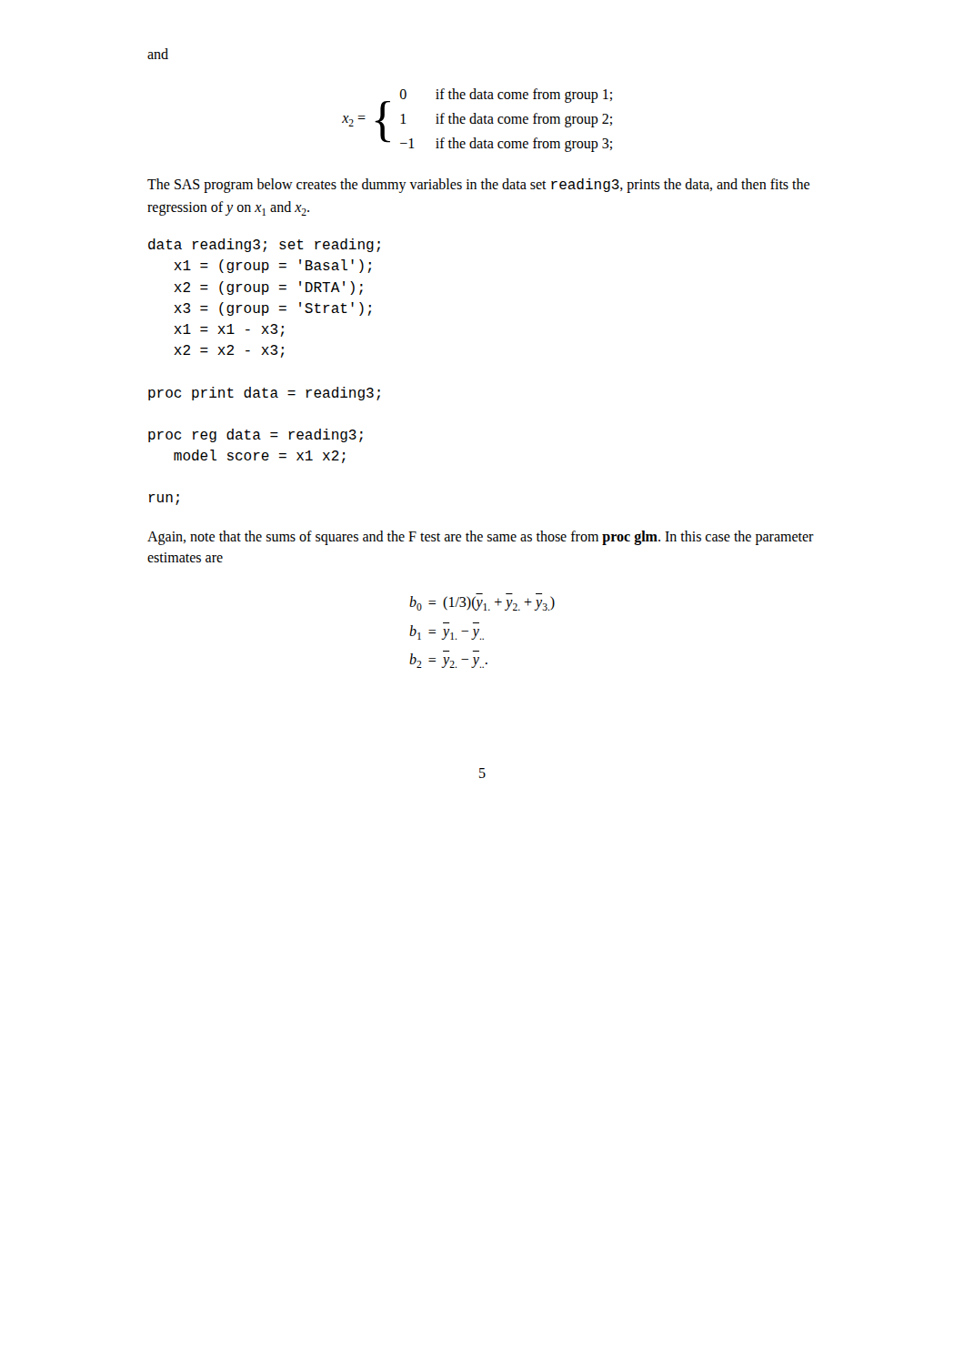and
x2 = {
| 0 | if the data come from group 1; |
| 1 | if the data come from group 2; |
| −1 | if the data come from group 3; |
The SAS program below creates the dummy variables in the data set reading3, prints the data, and then fits the regression of y on x1 and x2.
data reading3; set reading;
   x1 = (group = 'Basal');
   x2 = (group = 'DRTA');
   x3 = (group = 'Strat');
   x1 = x1 - x3;
   x2 = x2 - x3;

proc print data = reading3;

proc reg data = reading3;
   model score = x1 x2;

run;
Again, note that the sums of squares and the F test are the same as those from proc glm. In this case the parameter estimates are
| b 0 | = | (1/3)( y 1. + y 2. + y 3. ) |
| b 1 | = | y 1. − y .. |
| b 2 | = | y 2. − y .. . |
5